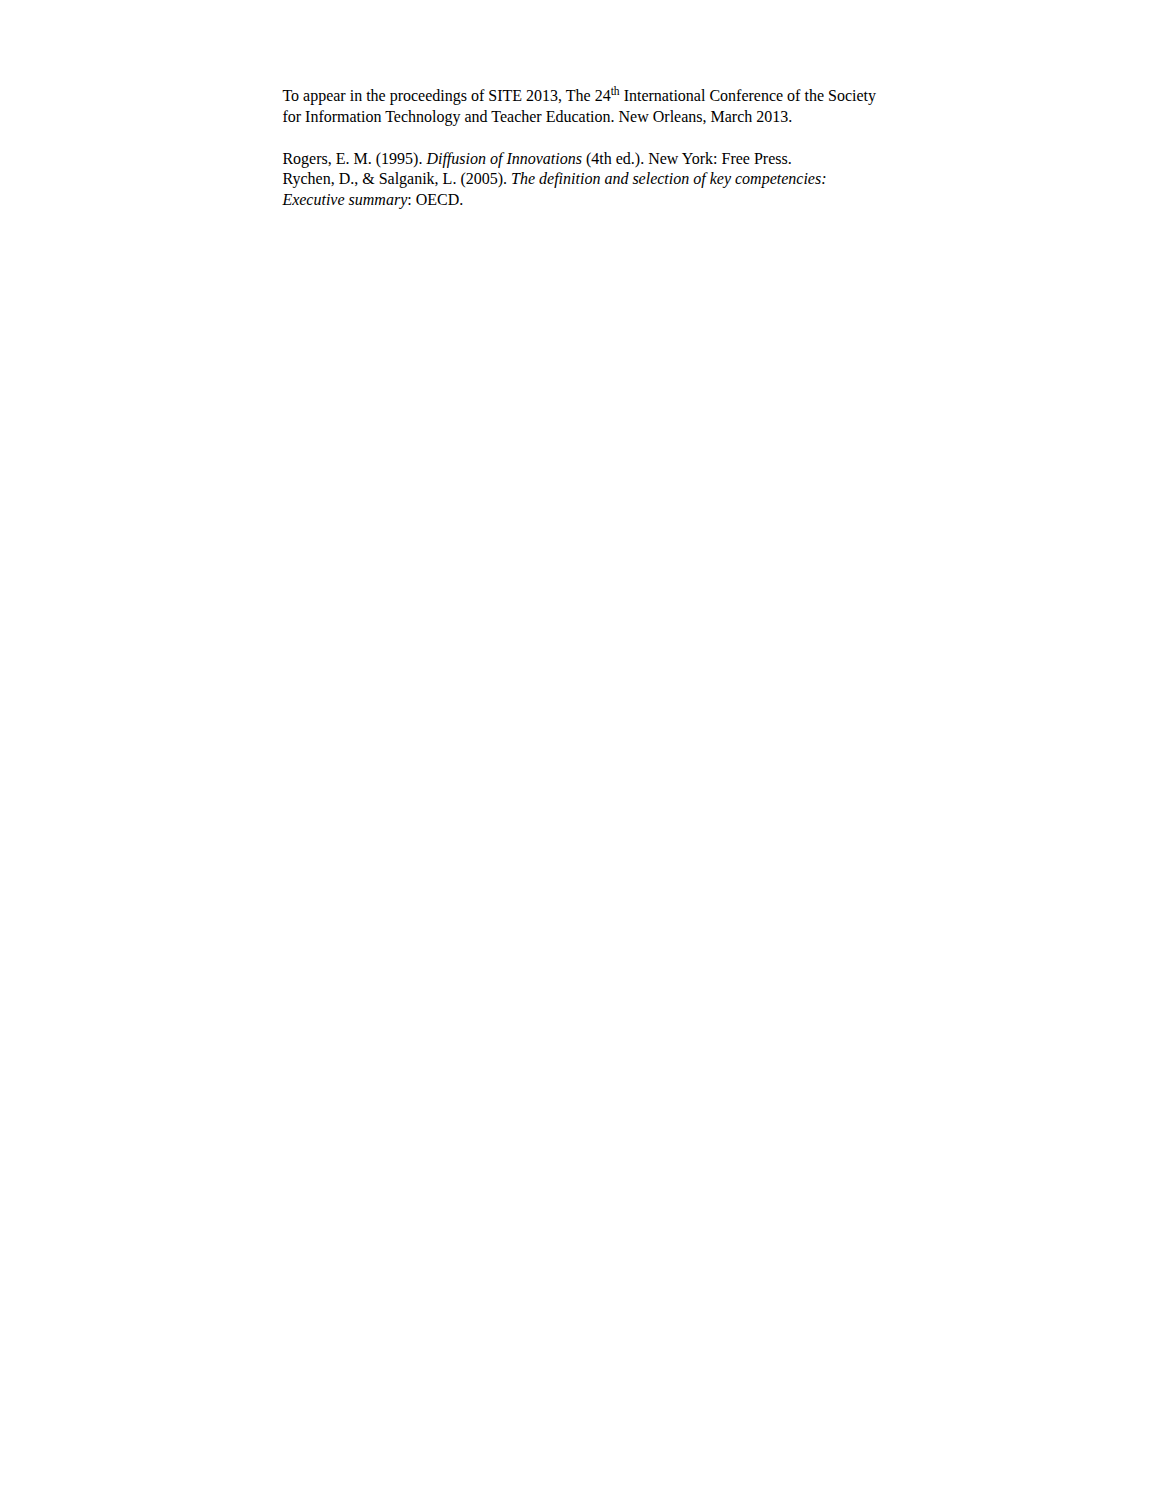To appear in the proceedings of SITE 2013, The 24th International Conference of the Society for Information Technology and Teacher Education. New Orleans, March 2013.
Rogers, E. M. (1995). Diffusion of Innovations (4th ed.). New York: Free Press.
Rychen, D., & Salganik, L. (2005). The definition and selection of key competencies: Executive summary: OECD.